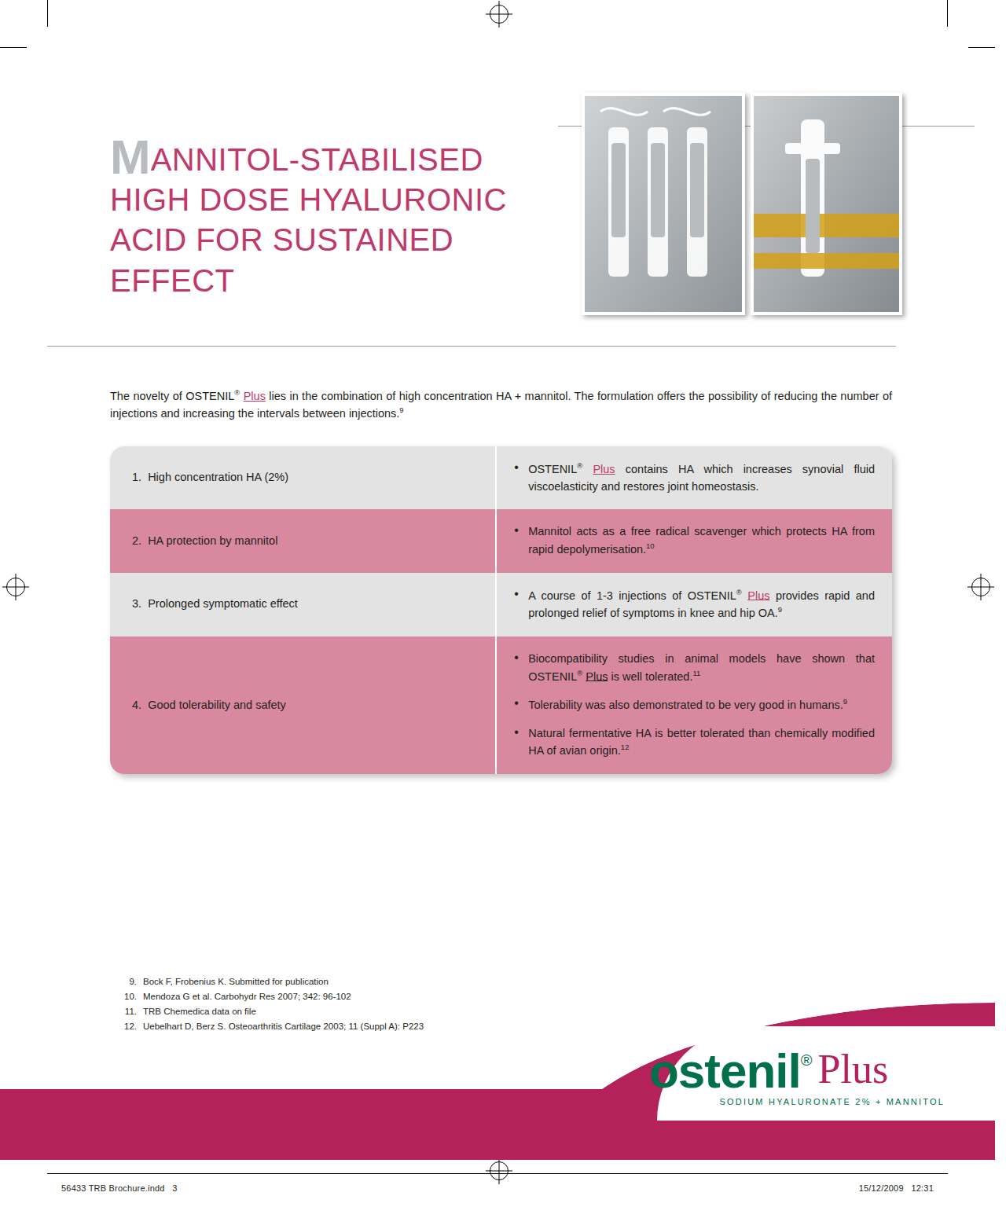Mannitol-stabilised high dose hyaluronic acid for sustained effect
The novelty of OSTENIL® Plus lies in the combination of high concentration HA + mannitol. The formulation offers the possibility of reducing the number of injections and increasing the intervals between injections.9
| 1. High concentration HA (2%) | OSTENIL ® Plus contains HA which increases synovial fluid viscoelasticity and restores joint homeostasis. |
| 2. HA protection by mannitol | Mannitol acts as a free radical scavenger which protects HA from rapid depolymerisation. 10 |
| 3. Prolonged symptomatic effect | A course of 1-3 injections of OSTENIL ® Plus provides rapid and prolonged relief of symptoms in knee and hip OA. 9 |
| 4. Good tolerability and safety | Biocompatibility studies in animal models have shown that OSTENIL ® Plus is well tolerated. 11 Tolerability was also demonstrated to be very good in humans. 9 Natural fermentative HA is better tolerated than chemically modified HA of avian origin. 12 |
| 9. | Bock F, Frobenius K. Submitted for publication |
| 10. | Mendoza G et al. Carbohydr Res 2007; 342: 96-102 |
| 11. | TRB Chemedica data on file |
| 12. | Uebelhart D, Berz S. Osteoarthritis Cartilage 2003; 11 (Suppl A): P223 |
ostenil®Plus
SODIUM HYALURONATE 2% + MANNITOL
56433 TRB Brochure.indd 3
15/12/2009 12:31